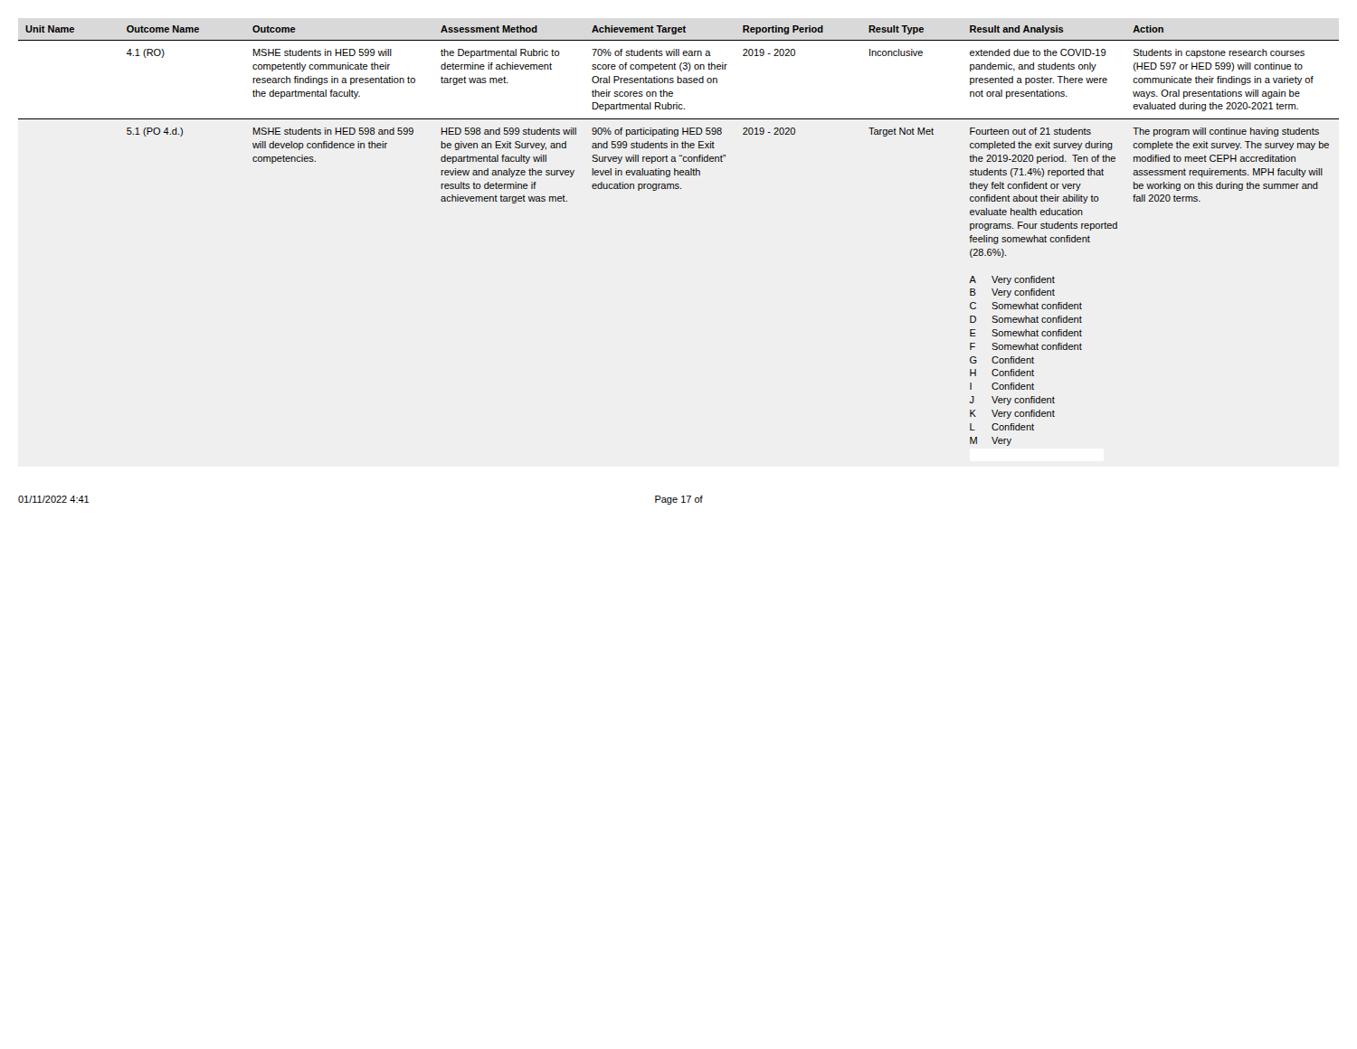| Unit Name | Outcome Name | Outcome | Assessment Method | Achievement Target | Reporting Period | Result Type | Result and Analysis | Action |
| --- | --- | --- | --- | --- | --- | --- | --- | --- |
| | 4.1 (RO) | MSHE students in HED 599 will competently communicate their research findings in a presentation to the departmental faculty. | the Departmental Rubric to determine if achievement target was met. | 70% of students will earn a score of competent (3) on their Oral Presentations based on their scores on the Departmental Rubric. | 2019 - 2020 | Inconclusive | extended due to the COVID-19 pandemic, and students only presented a poster. There were not oral presentations. | Students in capstone research courses (HED 597 or HED 599) will continue to communicate their findings in a variety of ways. Oral presentations will again be evaluated during the 2020-2021 term. |
| | 5.1 (PO 4.d.) | MSHE students in HED 598 and 599 will develop confidence in their competencies. | HED 598 and 599 students will be given an Exit Survey, and departmental faculty will review and analyze the survey results to determine if achievement target was met. | 90% of participating HED 598 and 599 students in the Exit Survey will report a “confident” level in evaluating health education programs. | 2019 - 2020 | Target Not Met | Fourteen out of 21 students completed the exit survey during the 2019-2020 period. Ten of the students (71.4%) reported that they felt confident or very confident about their ability to evaluate health education programs. Four students reported feeling somewhat confident (28.6%). A Very confident B Very confident C Somewhat confident D Somewhat confident E Somewhat confident F Somewhat confident G Confident H Confident I Confident J Very confident K Very confident L Confident M Very | The program will continue having students complete the exit survey. The survey may be modified to meet CEPH accreditation assessment requirements. MPH faculty will be working on this during the summer and fall 2020 terms. |
01/11/2022 4:41 Page 17 of